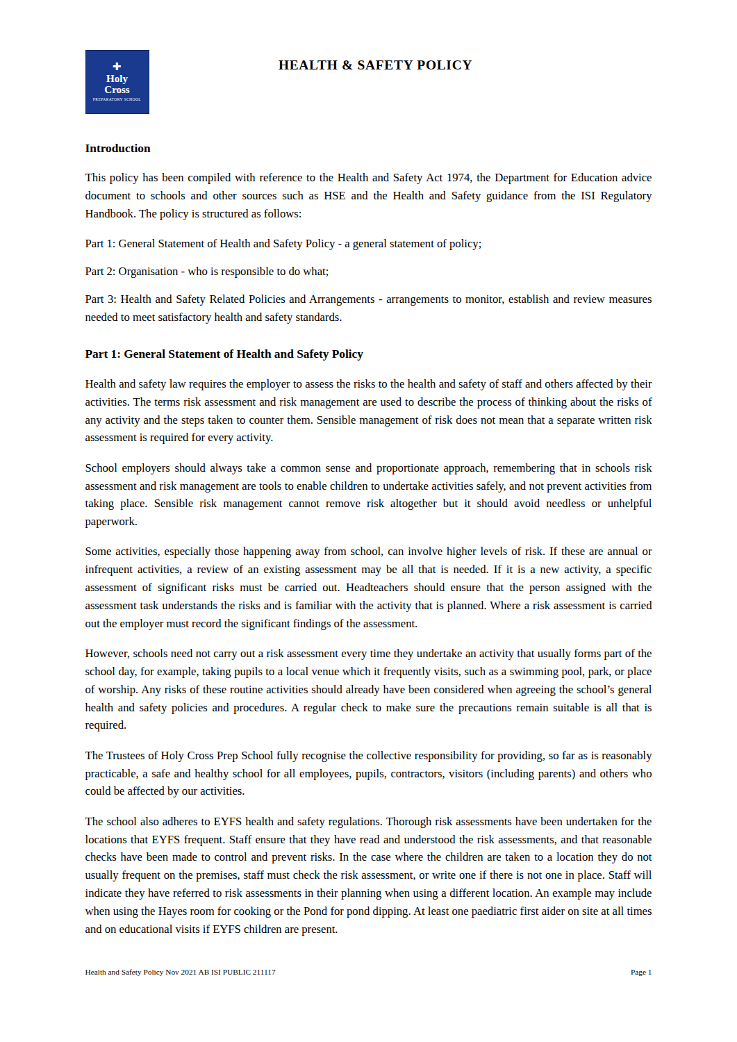✚ Holy Cross Preparatory School
HEALTH & SAFETY POLICY
Introduction
This policy has been compiled with reference to the Health and Safety Act 1974, the Department for Education advice document to schools and other sources such as HSE and the Health and Safety guidance from the ISI Regulatory Handbook. The policy is structured as follows:
Part 1: General Statement of Health and Safety Policy - a general statement of policy;
Part 2: Organisation - who is responsible to do what;
Part 3: Health and Safety Related Policies and Arrangements - arrangements to monitor, establish and review measures needed to meet satisfactory health and safety standards.
Part 1: General Statement of Health and Safety Policy
Health and safety law requires the employer to assess the risks to the health and safety of staff and others affected by their activities. The terms risk assessment and risk management are used to describe the process of thinking about the risks of any activity and the steps taken to counter them. Sensible management of risk does not mean that a separate written risk assessment is required for every activity.
School employers should always take a common sense and proportionate approach, remembering that in schools risk assessment and risk management are tools to enable children to undertake activities safely, and not prevent activities from taking place. Sensible risk management cannot remove risk altogether but it should avoid needless or unhelpful paperwork.
Some activities, especially those happening away from school, can involve higher levels of risk. If these are annual or infrequent activities, a review of an existing assessment may be all that is needed. If it is a new activity, a specific assessment of significant risks must be carried out. Headteachers should ensure that the person assigned with the assessment task understands the risks and is familiar with the activity that is planned. Where a risk assessment is carried out the employer must record the significant findings of the assessment.
However, schools need not carry out a risk assessment every time they undertake an activity that usually forms part of the school day, for example, taking pupils to a local venue which it frequently visits, such as a swimming pool, park, or place of worship. Any risks of these routine activities should already have been considered when agreeing the school’s general health and safety policies and procedures. A regular check to make sure the precautions remain suitable is all that is required.
The Trustees of Holy Cross Prep School fully recognise the collective responsibility for providing, so far as is reasonably practicable, a safe and healthy school for all employees, pupils, contractors, visitors (including parents) and others who could be affected by our activities.
The school also adheres to EYFS health and safety regulations. Thorough risk assessments have been undertaken for the locations that EYFS frequent. Staff ensure that they have read and understood the risk assessments, and that reasonable checks have been made to control and prevent risks. In the case where the children are taken to a location they do not usually frequent on the premises, staff must check the risk assessment, or write one if there is not one in place. Staff will indicate they have referred to risk assessments in their planning when using a different location. An example may include when using the Hayes room for cooking or the Pond for pond dipping. At least one paediatric first aider on site at all times and on educational visits if EYFS children are present.
Health and Safety Policy Nov 2021 AB ISI PUBLIC 211117 Page 1